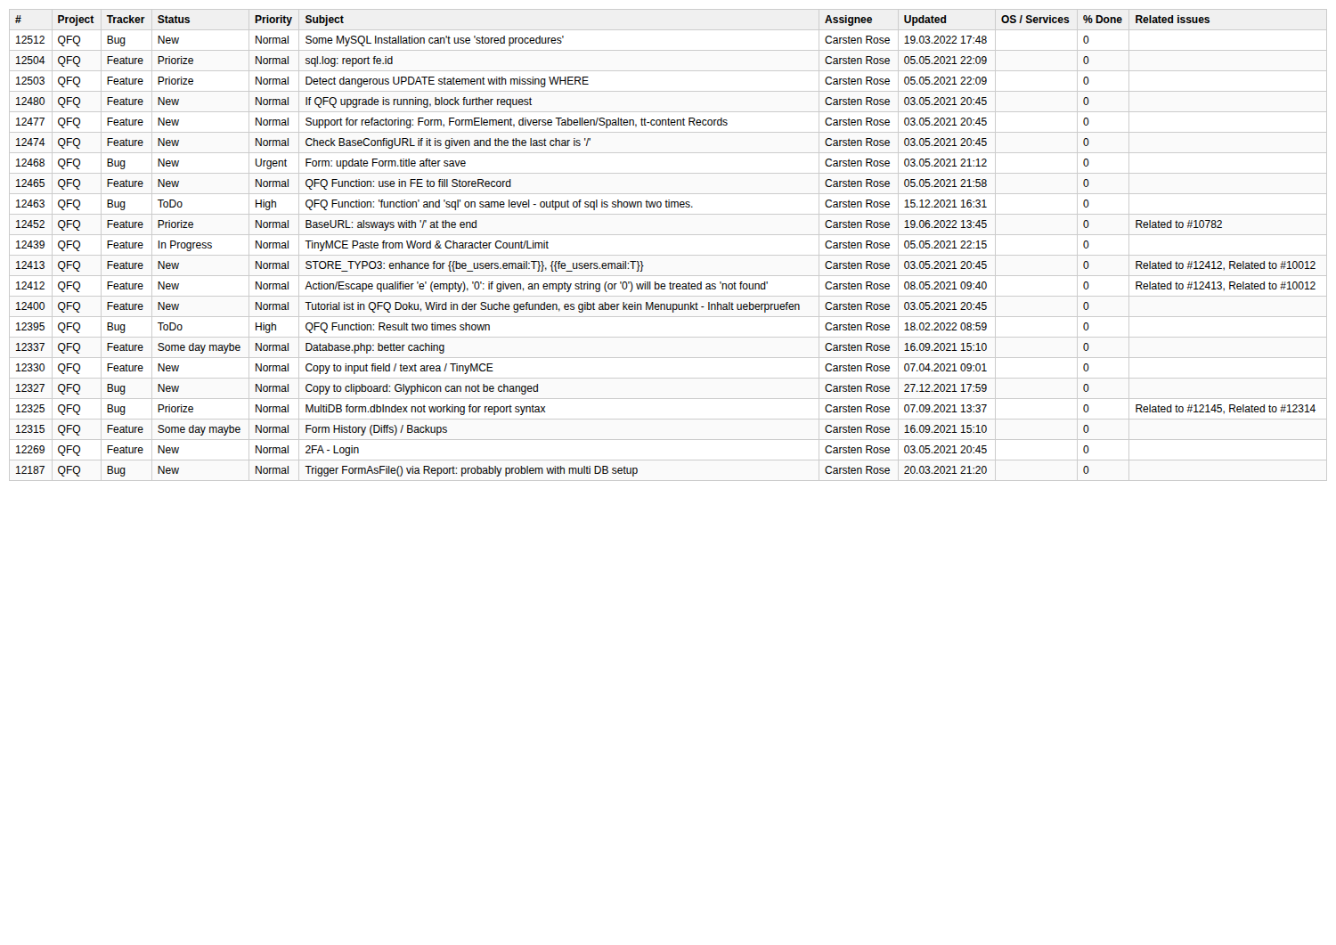| # | Project | Tracker | Status | Priority | Subject | Assignee | Updated | OS / Services | % Done | Related issues |
| --- | --- | --- | --- | --- | --- | --- | --- | --- | --- | --- |
| 12512 | QFQ | Bug | New | Normal | Some MySQL Installation can't use 'stored procedures' | Carsten Rose | 19.03.2022 17:48 | | 0 | |
| 12504 | QFQ | Feature | Priorize | Normal | sql.log: report fe.id | Carsten Rose | 05.05.2021 22:09 | | 0 | |
| 12503 | QFQ | Feature | Priorize | Normal | Detect dangerous UPDATE statement with missing WHERE | Carsten Rose | 05.05.2021 22:09 | | 0 | |
| 12480 | QFQ | Feature | New | Normal | If QFQ upgrade is running, block further request | Carsten Rose | 03.05.2021 20:45 | | 0 | |
| 12477 | QFQ | Feature | New | Normal | Support for refactoring: Form, FormElement, diverse Tabellen/Spalten, tt-content Records | Carsten Rose | 03.05.2021 20:45 | | 0 | |
| 12474 | QFQ | Feature | New | Normal | Check BaseConfigURL if it is given and the the last char is '/' | Carsten Rose | 03.05.2021 20:45 | | 0 | |
| 12468 | QFQ | Bug | New | Urgent | Form: update Form.title after save | Carsten Rose | 03.05.2021 21:12 | | 0 | |
| 12465 | QFQ | Feature | New | Normal | QFQ Function: use in FE to fill StoreRecord | Carsten Rose | 05.05.2021 21:58 | | 0 | |
| 12463 | QFQ | Bug | ToDo | High | QFQ Function: 'function' and 'sql' on same level - output of sql is shown two times. | Carsten Rose | 15.12.2021 16:31 | | 0 | |
| 12452 | QFQ | Feature | Priorize | Normal | BaseURL: alsways with '/' at the end | Carsten Rose | 19.06.2022 13:45 | | 0 | Related to #10782 |
| 12439 | QFQ | Feature | In Progress | Normal | TinyMCE Paste from Word & Character Count/Limit | Carsten Rose | 05.05.2021 22:15 | | 0 | |
| 12413 | QFQ | Feature | New | Normal | STORE_TYPO3: enhance for {{be_users.email:T}}, {{fe_users.email:T}} | Carsten Rose | 03.05.2021 20:45 | | 0 | Related to #12412, Related to #10012 |
| 12412 | QFQ | Feature | New | Normal | Action/Escape qualifier 'e' (empty), '0': if given, an empty string (or '0') will be treated as 'not found' | Carsten Rose | 08.05.2021 09:40 | | 0 | Related to #12413, Related to #10012 |
| 12400 | QFQ | Feature | New | Normal | Tutorial ist in QFQ Doku, Wird in der Suche gefunden, es gibt aber kein Menupunkt - Inhalt ueberpruefen | Carsten Rose | 03.05.2021 20:45 | | 0 | |
| 12395 | QFQ | Bug | ToDo | High | QFQ Function: Result two times shown | Carsten Rose | 18.02.2022 08:59 | | 0 | |
| 12337 | QFQ | Feature | Some day maybe | Normal | Database.php: better caching | Carsten Rose | 16.09.2021 15:10 | | 0 | |
| 12330 | QFQ | Feature | New | Normal | Copy to input field / text area / TinyMCE | Carsten Rose | 07.04.2021 09:01 | | 0 | |
| 12327 | QFQ | Bug | New | Normal | Copy to clipboard: Glyphicon can not be changed | Carsten Rose | 27.12.2021 17:59 | | 0 | |
| 12325 | QFQ | Bug | Priorize | Normal | MultiDB form.dbIndex not working for report syntax | Carsten Rose | 07.09.2021 13:37 | | 0 | Related to #12145, Related to #12314 |
| 12315 | QFQ | Feature | Some day maybe | Normal | Form History (Diffs) / Backups | Carsten Rose | 16.09.2021 15:10 | | 0 | |
| 12269 | QFQ | Feature | New | Normal | 2FA - Login | Carsten Rose | 03.05.2021 20:45 | | 0 | |
| 12187 | QFQ | Bug | New | Normal | Trigger FormAsFile() via Report: probably problem with multi DB setup | Carsten Rose | 20.03.2021 21:20 | | 0 | |